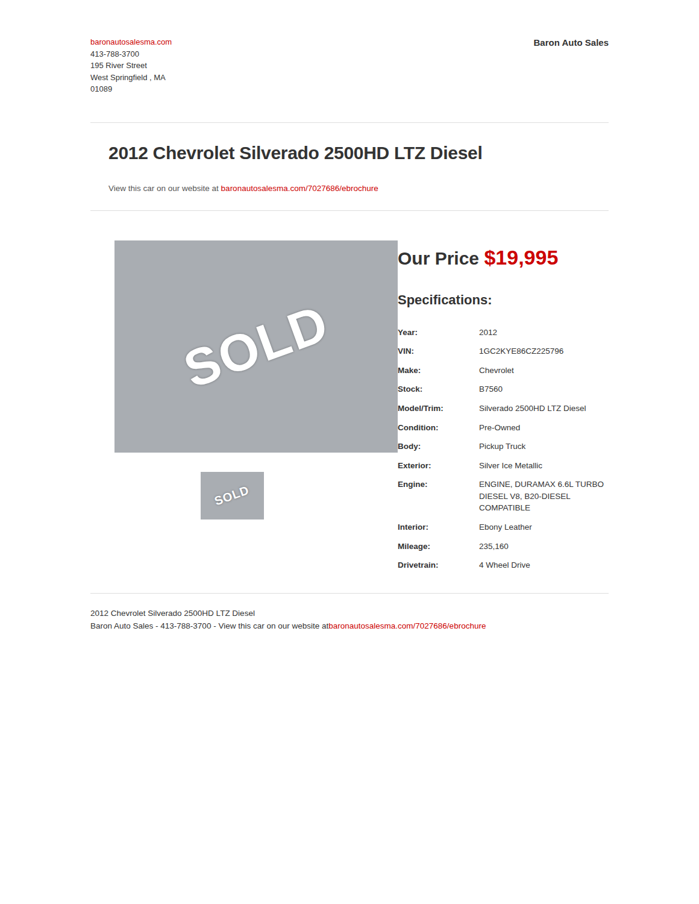baronautosalesma.com
413-788-3700
195 River Street
West Springfield , MA
01089
Baron Auto Sales
2012 Chevrolet Silverado 2500HD LTZ Diesel
View this car on our website at baronautosalesma.com/7027686/ebrochure
SOLD
SOLD
Our Price $19,995
Specifications:
| Year: | 2012 |
| VIN: | 1GC2KYE86CZ225796 |
| Make: | Chevrolet |
| Stock: | B7560 |
| Model/Trim: | Silverado 2500HD LTZ Diesel |
| Condition: | Pre-Owned |
| Body: | Pickup Truck |
| Exterior: | Silver Ice Metallic |
| Engine: | ENGINE, DURAMAX 6.6L TURBO DIESEL V8, B20-DIESEL COMPATIBLE |
| Interior: | Ebony Leather |
| Mileage: | 235,160 |
| Drivetrain: | 4 Wheel Drive |
2012 Chevrolet Silverado 2500HD LTZ Diesel
Baron Auto Sales - 413-788-3700 - View this car on our website atbaronautosalesma.com/7027686/ebrochure